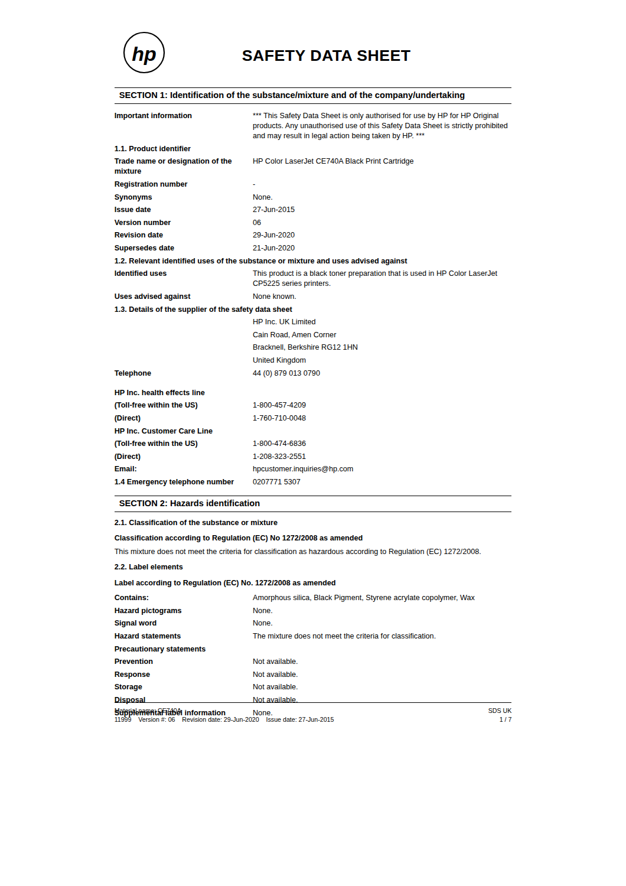hp
SAFETY DATA SHEET
SECTION 1: Identification of the substance/mixture and of the company/undertaking
| Important information | *** This Safety Data Sheet is only authorised for use by HP for HP Original products. Any unauthorised use of this Safety Data Sheet is strictly prohibited and may result in legal action being taken by HP. *** |
| 1.1. Product identifier |
| Trade name or designation of the mixture | HP Color LaserJet CE740A Black Print Cartridge |
| Registration number | - |
| Synonyms | None. |
| Issue date | 27-Jun-2015 |
| Version number | 06 |
| Revision date | 29-Jun-2020 |
| Supersedes date | 21-Jun-2020 |
| 1.2. Relevant identified uses of the substance or mixture and uses advised against |
| Identified uses | This product is a black toner preparation that is used in HP Color LaserJet CP5225 series printers. |
| Uses advised against | None known. |
| 1.3. Details of the supplier of the safety data sheet |
| | HP Inc. UK Limited |
| | Cain Road, Amen Corner |
| | Bracknell, Berkshire RG12 1HN |
| | United Kingdom |
| Telephone | 44 (0) 879 013 0790 |
| HP Inc. health effects line | |
| (Toll-free within the US) | 1-800-457-4209 |
| (Direct) | 1-760-710-0048 |
| HP Inc. Customer Care Line | |
| (Toll-free within the US) | 1-800-474-6836 |
| (Direct) | 1-208-323-2551 |
| Email: | hpcustomer.inquiries@hp.com |
| 1.4 Emergency telephone number | 0207771 5307 |
SECTION 2: Hazards identification
2.1. Classification of the substance or mixture
Classification according to Regulation (EC) No 1272/2008 as amended
This mixture does not meet the criteria for classification as hazardous according to Regulation (EC) 1272/2008.
2.2. Label elements
Label according to Regulation (EC) No. 1272/2008 as amended
| Contains: | Amorphous silica, Black Pigment, Styrene acrylate copolymer, Wax |
| Hazard pictograms | None. |
| Signal word | None. |
| Hazard statements | The mixture does not meet the criteria for classification. |
| Precautionary statements |
| Prevention | Not available. |
| Response | Not available. |
| Storage | Not available. |
| Disposal | Not available. |
| Supplemental label information | None. |
Material name: CE740A
11999 Version #: 06 Revision date: 29-Jun-2020 Issue date: 27-Jun-2015
SDS UK
1 / 7